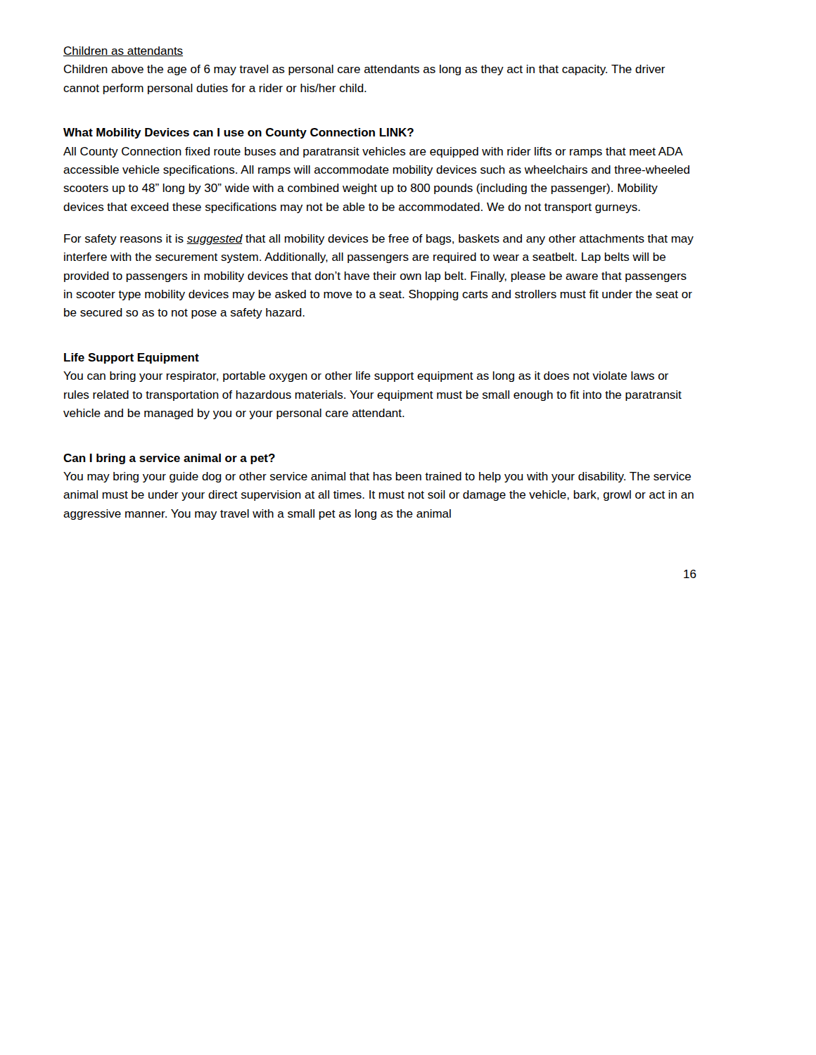Children as attendants
Children above the age of 6 may travel as personal care attendants as long as they act in that capacity. The driver cannot perform personal duties for a rider or his/her child.
What Mobility Devices can I use on County Connection LINK?
All County Connection fixed route buses and paratransit vehicles are equipped with rider lifts or ramps that meet ADA accessible vehicle specifications. All ramps will accommodate mobility devices such as wheelchairs and three-wheeled scooters up to 48” long by 30” wide with a combined weight up to 800 pounds (including the passenger). Mobility devices that exceed these specifications may not be able to be accommodated. We do not transport gurneys.
For safety reasons it is suggested that all mobility devices be free of bags, baskets and any other attachments that may interfere with the securement system. Additionally, all passengers are required to wear a seatbelt. Lap belts will be provided to passengers in mobility devices that don’t have their own lap belt. Finally, please be aware that passengers in scooter type mobility devices may be asked to move to a seat. Shopping carts and strollers must fit under the seat or be secured so as to not pose a safety hazard.
Life Support Equipment
You can bring your respirator, portable oxygen or other life support equipment as long as it does not violate laws or rules related to transportation of hazardous materials. Your equipment must be small enough to fit into the paratransit vehicle and be managed by you or your personal care attendant.
Can I bring a service animal or a pet?
You may bring your guide dog or other service animal that has been trained to help you with your disability. The service animal must be under your direct supervision at all times. It must not soil or damage the vehicle, bark, growl or act in an aggressive manner. You may travel with a small pet as long as the animal
16